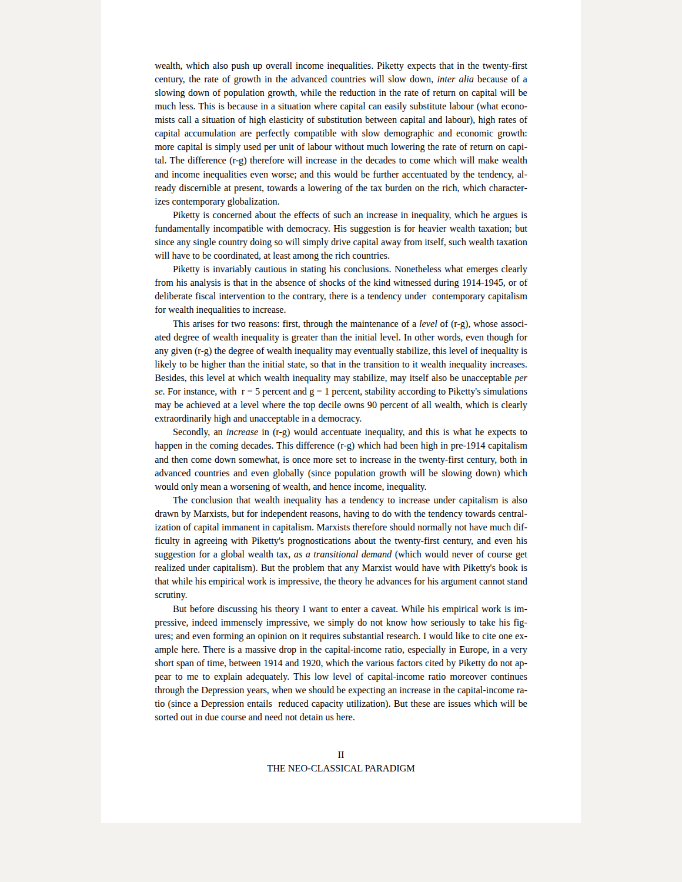wealth, which also push up overall income inequalities. Piketty expects that in the twenty-first century, the rate of growth in the advanced countries will slow down, inter alia because of a slowing down of population growth, while the reduction in the rate of return on capital will be much less. This is because in a situation where capital can easily substitute labour (what economists call a situation of high elasticity of substitution between capital and labour), high rates of capital accumulation are perfectly compatible with slow demographic and economic growth: more capital is simply used per unit of labour without much lowering the rate of return on capital. The difference (r-g) therefore will increase in the decades to come which will make wealth and income inequalities even worse; and this would be further accentuated by the tendency, already discernible at present, towards a lowering of the tax burden on the rich, which characterizes contemporary globalization.
Piketty is concerned about the effects of such an increase in inequality, which he argues is fundamentally incompatible with democracy. His suggestion is for heavier wealth taxation; but since any single country doing so will simply drive capital away from itself, such wealth taxation will have to be coordinated, at least among the rich countries.
Piketty is invariably cautious in stating his conclusions. Nonetheless what emerges clearly from his analysis is that in the absence of shocks of the kind witnessed during 1914-1945, or of deliberate fiscal intervention to the contrary, there is a tendency under contemporary capitalism for wealth inequalities to increase.
This arises for two reasons: first, through the maintenance of a level of (r-g), whose associated degree of wealth inequality is greater than the initial level. In other words, even though for any given (r-g) the degree of wealth inequality may eventually stabilize, this level of inequality is likely to be higher than the initial state, so that in the transition to it wealth inequality increases. Besides, this level at which wealth inequality may stabilize, may itself also be unacceptable per se. For instance, with r = 5 percent and g = 1 percent, stability according to Piketty's simulations may be achieved at a level where the top decile owns 90 percent of all wealth, which is clearly extraordinarily high and unacceptable in a democracy.
Secondly, an increase in (r-g) would accentuate inequality, and this is what he expects to happen in the coming decades. This difference (r-g) which had been high in pre-1914 capitalism and then come down somewhat, is once more set to increase in the twenty-first century, both in advanced countries and even globally (since population growth will be slowing down) which would only mean a worsening of wealth, and hence income, inequality.
The conclusion that wealth inequality has a tendency to increase under capitalism is also drawn by Marxists, but for independent reasons, having to do with the tendency towards centralization of capital immanent in capitalism. Marxists therefore should normally not have much difficulty in agreeing with Piketty's prognostications about the twenty-first century, and even his suggestion for a global wealth tax, as a transitional demand (which would never of course get realized under capitalism). But the problem that any Marxist would have with Piketty's book is that while his empirical work is impressive, the theory he advances for his argument cannot stand scrutiny.
But before discussing his theory I want to enter a caveat. While his empirical work is impressive, indeed immensely impressive, we simply do not know how seriously to take his figures; and even forming an opinion on it requires substantial research. I would like to cite one example here. There is a massive drop in the capital-income ratio, especially in Europe, in a very short span of time, between 1914 and 1920, which the various factors cited by Piketty do not appear to me to explain adequately. This low level of capital-income ratio moreover continues through the Depression years, when we should be expecting an increase in the capital-income ratio (since a Depression entails reduced capacity utilization). But these are issues which will be sorted out in due course and need not detain us here.
II THE NEO-CLASSICAL PARADIGM